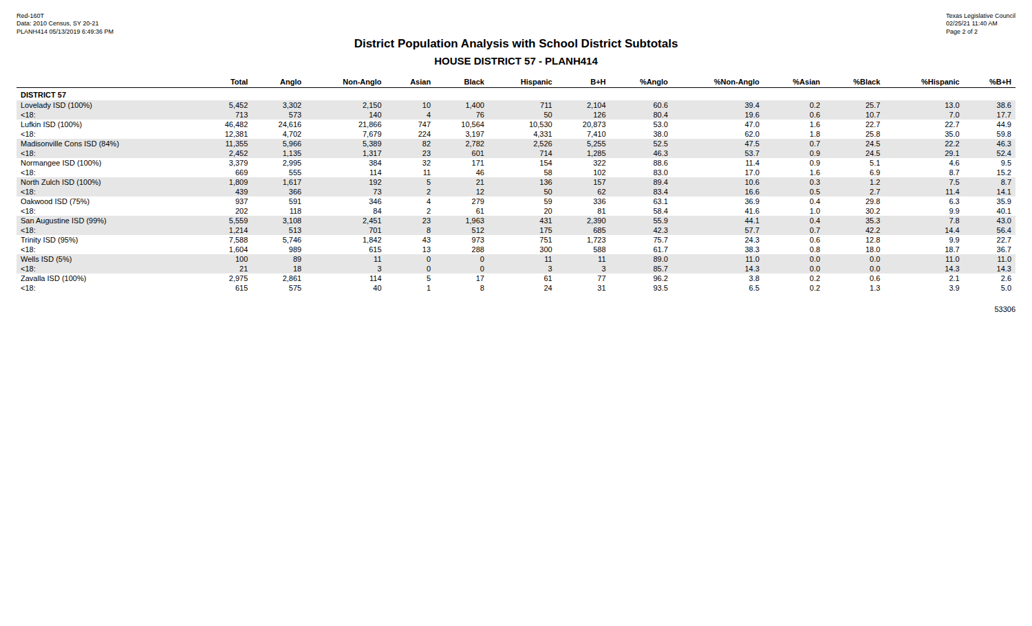Red-160T Data: 2010 Census, SY 20-21 PLANH414 05/13/2019 6:49:36 PM
Texas Legislative Council 02/25/21 11:40 AM Page 2 of 2
District Population Analysis with School District Subtotals
HOUSE DISTRICT 57 - PLANH414
| | Total | Anglo | Non-Anglo | Asian | Black | Hispanic | B+H | %Anglo | %Non-Anglo | %Asian | %Black | %Hispanic | %B+H |
| --- | --- | --- | --- | --- | --- | --- | --- | --- | --- | --- | --- | --- | --- |
| DISTRICT 57 |
| Lovelady ISD (100%) | 5,452 | 3,302 | 2,150 | 10 | 1,400 | 711 | 2,104 | 60.6 | 39.4 | 0.2 | 25.7 | 13.0 | 38.6 |
| <18: | 713 | 573 | 140 | 4 | 76 | 50 | 126 | 80.4 | 19.6 | 0.6 | 10.7 | 7.0 | 17.7 |
| Lufkin ISD (100%) | 46,482 | 24,616 | 21,866 | 747 | 10,564 | 10,530 | 20,873 | 53.0 | 47.0 | 1.6 | 22.7 | 22.7 | 44.9 |
| <18: | 12,381 | 4,702 | 7,679 | 224 | 3,197 | 4,331 | 7,410 | 38.0 | 62.0 | 1.8 | 25.8 | 35.0 | 59.8 |
| Madisonville Cons ISD (84%) | 11,355 | 5,966 | 5,389 | 82 | 2,782 | 2,526 | 5,255 | 52.5 | 47.5 | 0.7 | 24.5 | 22.2 | 46.3 |
| <18: | 2,452 | 1,135 | 1,317 | 23 | 601 | 714 | 1,285 | 46.3 | 53.7 | 0.9 | 24.5 | 29.1 | 52.4 |
| Normangee ISD (100%) | 3,379 | 2,995 | 384 | 32 | 171 | 154 | 322 | 88.6 | 11.4 | 0.9 | 5.1 | 4.6 | 9.5 |
| <18: | 669 | 555 | 114 | 11 | 46 | 58 | 102 | 83.0 | 17.0 | 1.6 | 6.9 | 8.7 | 15.2 |
| North Zulch ISD (100%) | 1,809 | 1,617 | 192 | 5 | 21 | 136 | 157 | 89.4 | 10.6 | 0.3 | 1.2 | 7.5 | 8.7 |
| <18: | 439 | 366 | 73 | 2 | 12 | 50 | 62 | 83.4 | 16.6 | 0.5 | 2.7 | 11.4 | 14.1 |
| Oakwood ISD (75%) | 937 | 591 | 346 | 4 | 279 | 59 | 336 | 63.1 | 36.9 | 0.4 | 29.8 | 6.3 | 35.9 |
| <18: | 202 | 118 | 84 | 2 | 61 | 20 | 81 | 58.4 | 41.6 | 1.0 | 30.2 | 9.9 | 40.1 |
| San Augustine ISD (99%) | 5,559 | 3,108 | 2,451 | 23 | 1,963 | 431 | 2,390 | 55.9 | 44.1 | 0.4 | 35.3 | 7.8 | 43.0 |
| <18: | 1,214 | 513 | 701 | 8 | 512 | 175 | 685 | 42.3 | 57.7 | 0.7 | 42.2 | 14.4 | 56.4 |
| Trinity ISD (95%) | 7,588 | 5,746 | 1,842 | 43 | 973 | 751 | 1,723 | 75.7 | 24.3 | 0.6 | 12.8 | 9.9 | 22.7 |
| <18: | 1,604 | 989 | 615 | 13 | 288 | 300 | 588 | 61.7 | 38.3 | 0.8 | 18.0 | 18.7 | 36.7 |
| Wells ISD (5%) | 100 | 89 | 11 | 0 | 0 | 11 | 11 | 89.0 | 11.0 | 0.0 | 0.0 | 11.0 | 11.0 |
| <18: | 21 | 18 | 3 | 0 | 0 | 3 | 3 | 85.7 | 14.3 | 0.0 | 0.0 | 14.3 | 14.3 |
| Zavalla ISD (100%) | 2,975 | 2,861 | 114 | 5 | 17 | 61 | 77 | 96.2 | 3.8 | 0.2 | 0.6 | 2.1 | 2.6 |
| <18: | 615 | 575 | 40 | 1 | 8 | 24 | 31 | 93.5 | 6.5 | 0.2 | 1.3 | 3.9 | 5.0 |
53306